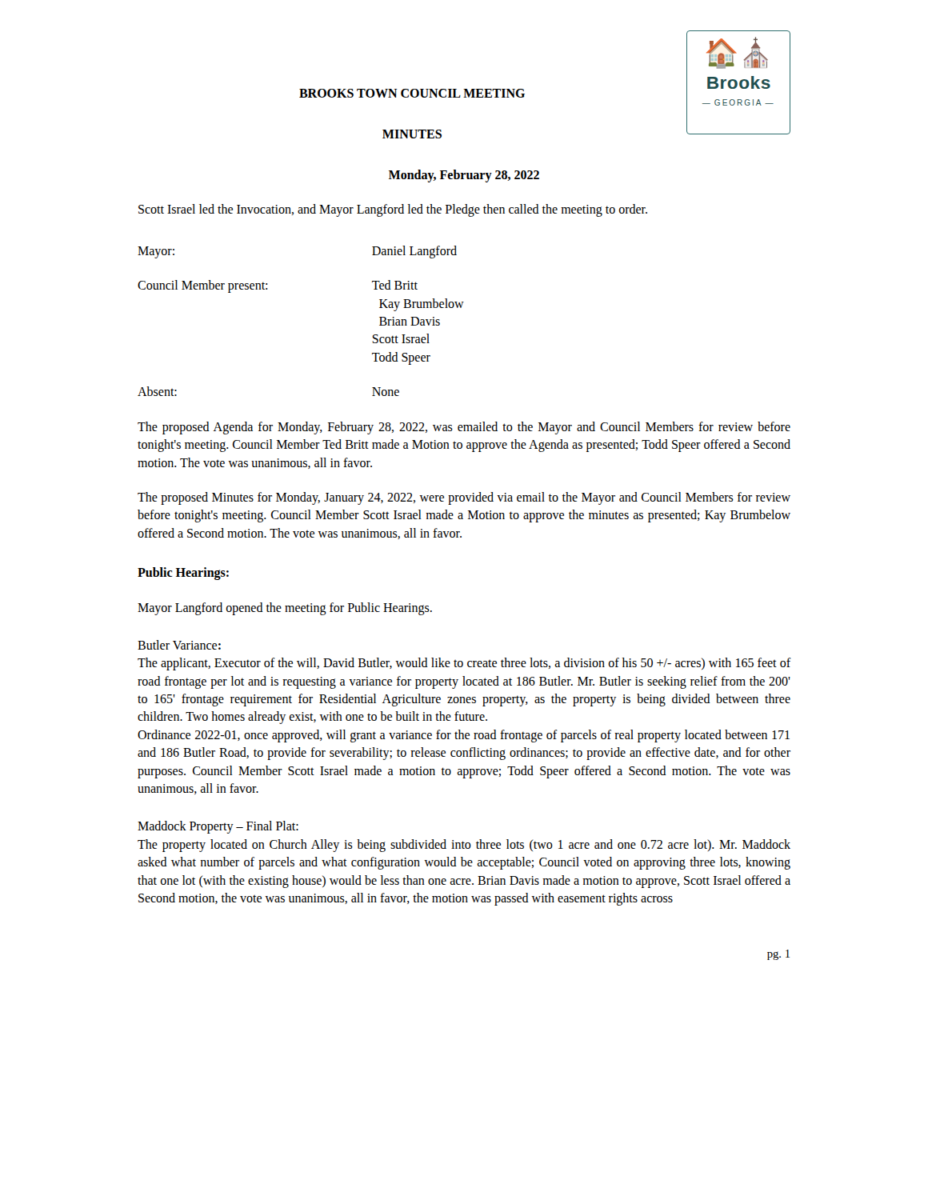🏠⛪
Brooks
GEORGIA
BROOKS TOWN COUNCIL MEETING
MINUTES
Monday, February 28, 2022
Scott Israel led the Invocation, and Mayor Langford led the Pledge then called the meeting to order.
| Mayor: | Daniel Langford |
| Council Member present: | Ted Britt Kay Brumbelow Brian Davis Scott Israel Todd Speer |
| Absent: | None |
The proposed Agenda for Monday, February 28, 2022, was emailed to the Mayor and Council Members for review before tonight's meeting. Council Member Ted Britt made a Motion to approve the Agenda as presented; Todd Speer offered a Second motion. The vote was unanimous, all in favor.
The proposed Minutes for Monday, January 24, 2022, were provided via email to the Mayor and Council Members for review before tonight's meeting. Council Member Scott Israel made a Motion to approve the minutes as presented; Kay Brumbelow offered a Second motion. The vote was unanimous, all in favor.
Public Hearings:
Mayor Langford opened the meeting for Public Hearings.
Butler Variance:
The applicant, Executor of the will, David Butler, would like to create three lots, a division of his 50 +/- acres) with 165 feet of road frontage per lot and is requesting a variance for property located at 186 Butler. Mr. Butler is seeking relief from the 200' to 165' frontage requirement for Residential Agriculture zones property, as the property is being divided between three children. Two homes already exist, with one to be built in the future.
Ordinance 2022-01, once approved, will grant a variance for the road frontage of parcels of real property located between 171 and 186 Butler Road, to provide for severability; to release conflicting ordinances; to provide an effective date, and for other purposes. Council Member Scott Israel made a motion to approve; Todd Speer offered a Second motion. The vote was unanimous, all in favor.
Maddock Property – Final Plat:
The property located on Church Alley is being subdivided into three lots (two 1 acre and one 0.72 acre lot). Mr. Maddock asked what number of parcels and what configuration would be acceptable; Council voted on approving three lots, knowing that one lot (with the existing house) would be less than one acre. Brian Davis made a motion to approve, Scott Israel offered a Second motion, the vote was unanimous, all in favor, the motion was passed with easement rights across
pg. 1